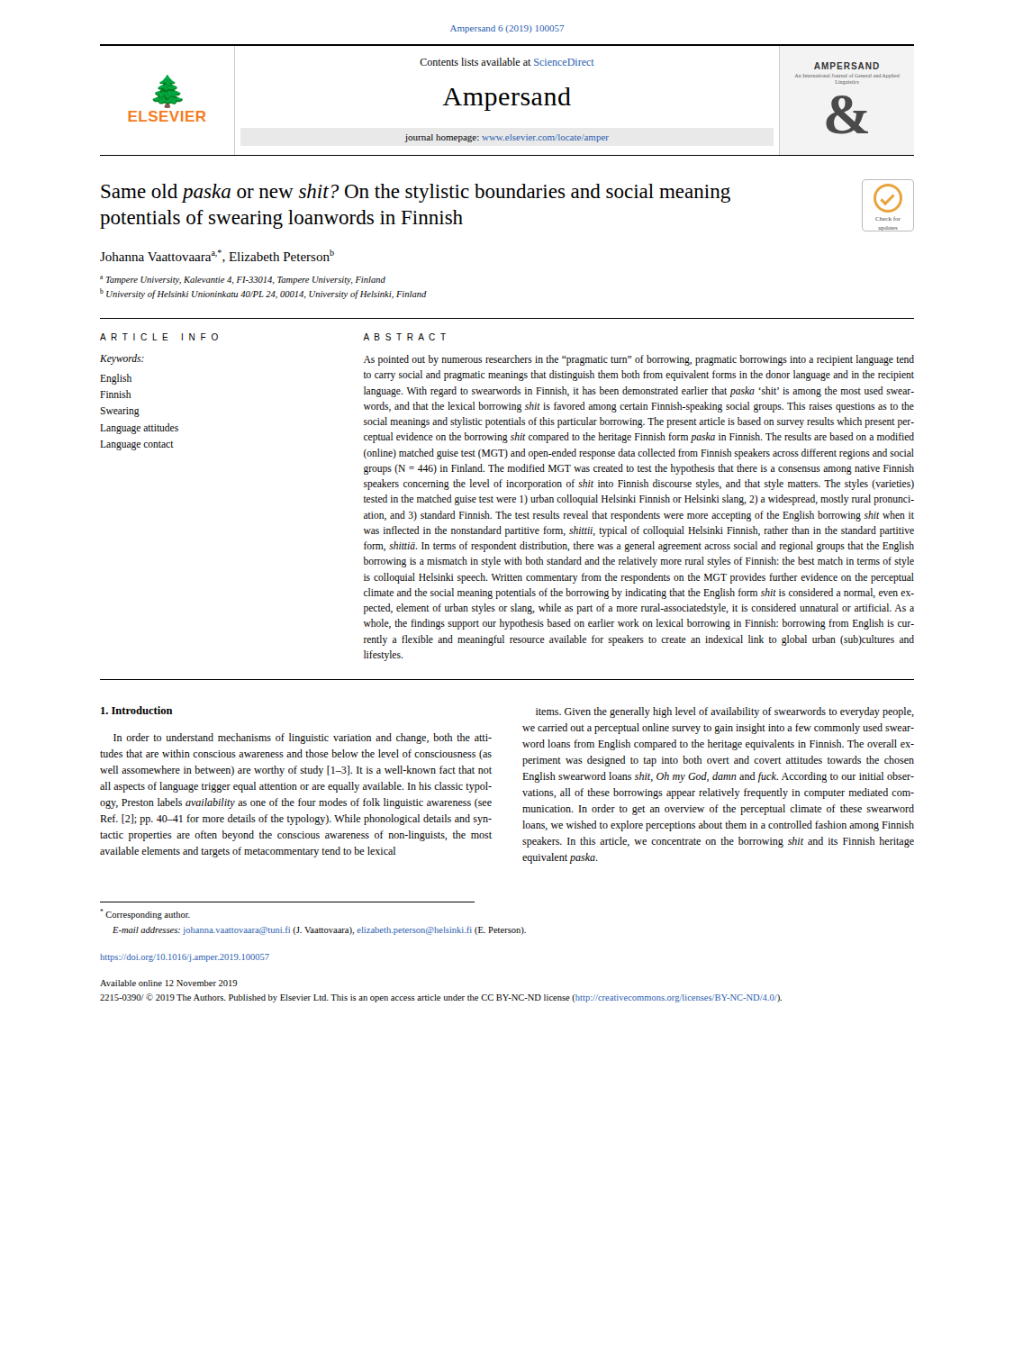Ampersand 6 (2019) 100057
🌲
ELSEVIER
Contents lists available at ScienceDirect
Ampersand
journal homepage: www.elsevier.com/locate/amper
AMPERSAND
An International Journal of General and Applied Linguistics
&
Check for
updates
Same old paska or new shit? On the stylistic boundaries and social meaning potentials of swearing loanwords in Finnish
Johanna Vaattovaaraa,*, Elizabeth Petersonb
a Tampere University, Kalevantie 4, FI-33014, Tampere University, Finland
b University of Helsinki Unioninkatu 40/PL 24, 00014, University of Helsinki, Finland
A R T I C L E I N F O
Keywords:
English
Finnish
Swearing
Language attitudes
Language contact
A B S T R A C T
As pointed out by numerous researchers in the “pragmatic turn” of borrowing, pragmatic borrowings into a recipient language tend to carry social and pragmatic meanings that distinguish them both from equivalent forms in the donor language and in the recipient language. With regard to swearwords in Finnish, it has been demonstrated earlier that paska ‘shit’ is among the most used swearwords, and that the lexical borrowing shit is favored among certain Finnish-speaking social groups. This raises questions as to the social meanings and stylistic potentials of this particular borrowing. The present article is based on survey results which present perceptual evidence on the borrowing shit compared to the heritage Finnish form paska in Finnish. The results are based on a modified (online) matched guise test (MGT) and open-ended response data collected from Finnish speakers across different regions and social groups (N = 446) in Finland. The modified MGT was created to test the hypothesis that there is a consensus among native Finnish speakers concerning the level of incorporation of shit into Finnish discourse styles, and that style matters. The styles (varieties) tested in the matched guise test were 1) urban colloquial Helsinki Finnish or Helsinki slang, 2) a widespread, mostly rural pronunciation, and 3) standard Finnish. The test results reveal that respondents were more accepting of the English borrowing shit when it was inflected in the nonstandard partitive form, shittii, typical of colloquial Helsinki Finnish, rather than in the standard partitive form, shittiä. In terms of respondent distribution, there was a general agreement across social and regional groups that the English borrowing is a mismatch in style with both standard and the relatively more rural styles of Finnish: the best match in terms of style is colloquial Helsinki speech. Written commentary from the respondents on the MGT provides further evidence on the perceptual climate and the social meaning potentials of the borrowing by indicating that the English form shit is considered a normal, even expected, element of urban styles or slang, while as part of a more rural-associatedstyle, it is considered unnatural or artificial. As a whole, the findings support our hypothesis based on earlier work on lexical borrowing in Finnish: borrowing from English is currently a flexible and meaningful resource available for speakers to create an indexical link to global urban (sub)cultures and lifestyles.
1. Introduction
In order to understand mechanisms of linguistic variation and change, both the attitudes that are within conscious awareness and those below the level of consciousness (as well assomewhere in between) are worthy of study [1–3]. It is a well-known fact that not all aspects of language trigger equal attention or are equally available. In his classic typology, Preston labels availability as one of the four modes of folk linguistic awareness (see Ref. [2]; pp. 40–41 for more details of the typology). While phonological details and syntactic properties are often beyond the conscious awareness of non-linguists, the most available elements and targets of metacommentary tend to be lexical
items. Given the generally high level of availability of swearwords to everyday people, we carried out a perceptual online survey to gain insight into a few commonly used swearword loans from English compared to the heritage equivalents in Finnish. The overall experiment was designed to tap into both overt and covert attitudes towards the chosen English swearword loans shit, Oh my God, damn and fuck. According to our initial observations, all of these borrowings appear relatively frequently in computer mediated communication. In order to get an overview of the perceptual climate of these swearword loans, we wished to explore perceptions about them in a controlled fashion among Finnish speakers. In this article, we concentrate on the borrowing shit and its Finnish heritage equivalent paska.
* Corresponding author.
E-mail addresses: johanna.vaattovaara@tuni.fi (J. Vaattovaara), elizabeth.peterson@helsinki.fi (E. Peterson).
https://doi.org/10.1016/j.amper.2019.100057
Available online 12 November 2019
2215-0390/ © 2019 The Authors. Published by Elsevier Ltd. This is an open access article under the CC BY-NC-ND license (http://creativecommons.org/licenses/BY-NC-ND/4.0/).